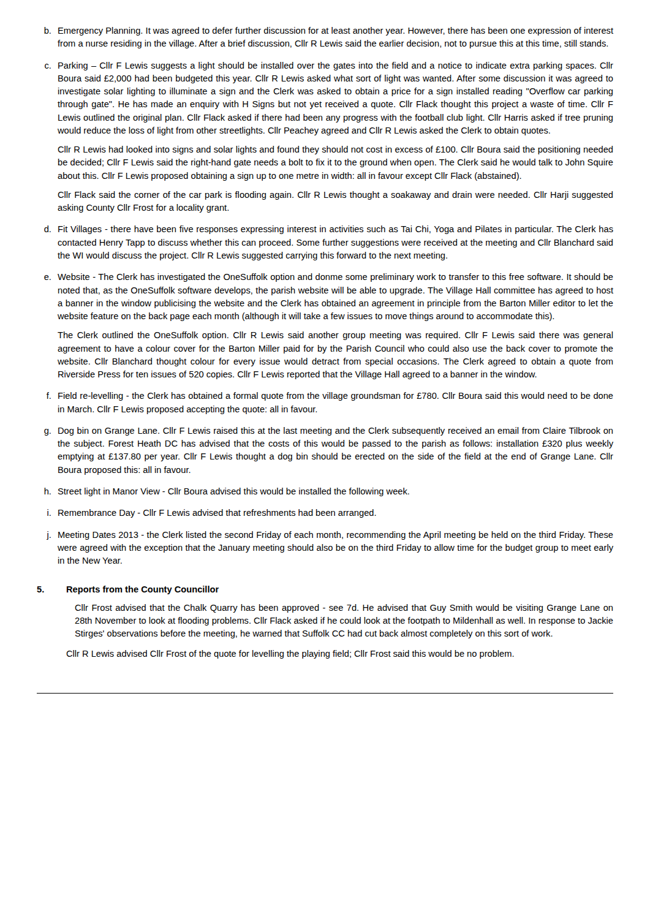Emergency Planning. It was agreed to defer further discussion for at least another year. However, there has been one expression of interest from a nurse residing in the village. After a brief discussion, Cllr R Lewis said the earlier decision, not to pursue this at this time, still stands.
Parking – Cllr F Lewis suggests a light should be installed over the gates into the field and a notice to indicate extra parking spaces. Cllr Boura said £2,000 had been budgeted this year. Cllr R Lewis asked what sort of light was wanted. After some discussion it was agreed to investigate solar lighting to illuminate a sign and the Clerk was asked to obtain a price for a sign installed reading "Overflow car parking through gate". He has made an enquiry with H Signs but not yet received a quote. Cllr Flack thought this project a waste of time. Cllr F Lewis outlined the original plan. Cllr Flack asked if there had been any progress with the football club light. Cllr Harris asked if tree pruning would reduce the loss of light from other streetlights. Cllr Peachey agreed and Cllr R Lewis asked the Clerk to obtain quotes.
Cllr R Lewis had looked into signs and solar lights and found they should not cost in excess of £100. Cllr Boura said the positioning needed be decided; Cllr F Lewis said the right-hand gate needs a bolt to fix it to the ground when open. The Clerk said he would talk to John Squire about this. Cllr F Lewis proposed obtaining a sign up to one metre in width: all in favour except Cllr Flack (abstained).
Cllr Flack said the corner of the car park is flooding again. Cllr R Lewis thought a soakaway and drain were needed. Cllr Harji suggested asking County Cllr Frost for a locality grant.
Fit Villages - there have been five responses expressing interest in activities such as Tai Chi, Yoga and Pilates in particular. The Clerk has contacted Henry Tapp to discuss whether this can proceed. Some further suggestions were received at the meeting and Cllr Blanchard said the WI would discuss the project. Cllr R Lewis suggested carrying this forward to the next meeting.
Website - The Clerk has investigated the OneSuffolk option and donme some preliminary work to transfer to this free software. It should be noted that, as the OneSuffolk software develops, the parish website will be able to upgrade. The Village Hall committee has agreed to host a banner in the window publicising the website and the Clerk has obtained an agreement in principle from the Barton Miller editor to let the website feature on the back page each month (although it will take a few issues to move things around to accommodate this).
The Clerk outlined the OneSuffolk option. Cllr R Lewis said another group meeting was required. Cllr F Lewis said there was general agreement to have a colour cover for the Barton Miller paid for by the Parish Council who could also use the back cover to promote the website. Cllr Blanchard thought colour for every issue would detract from special occasions. The Clerk agreed to obtain a quote from Riverside Press for ten issues of 520 copies. Cllr F Lewis reported that the Village Hall agreed to a banner in the window.
Field re-levelling - the Clerk has obtained a formal quote from the village groundsman for £780. Cllr Boura said this would need to be done in March. Cllr F Lewis proposed accepting the quote: all in favour.
Dog bin on Grange Lane. Cllr F Lewis raised this at the last meeting and the Clerk subsequently received an email from Claire Tilbrook on the subject. Forest Heath DC has advised that the costs of this would be passed to the parish as follows: installation £320 plus weekly emptying at £137.80 per year. Cllr F Lewis thought a dog bin should be erected on the side of the field at the end of Grange Lane. Cllr Boura proposed this: all in favour.
Street light in Manor View - Cllr Boura advised this would be installed the following week.
Remembrance Day - Cllr F Lewis advised that refreshments had been arranged.
Meeting Dates 2013 - the Clerk listed the second Friday of each month, recommending the April meeting be held on the third Friday. These were agreed with the exception that the January meeting should also be on the third Friday to allow time for the budget group to meet early in the New Year.
5.
Reports from the County Councillor
Cllr Frost advised that the Chalk Quarry has been approved - see 7d. He advised that Guy Smith would be visiting Grange Lane on 28th November to look at flooding problems. Cllr Flack asked if he could look at the footpath to Mildenhall as well. In response to Jackie Stirges' observations before the meeting, he warned that Suffolk CC had cut back almost completely on this sort of work.
Cllr R Lewis advised Cllr Frost of the quote for levelling the playing field; Cllr Frost said this would be no problem.